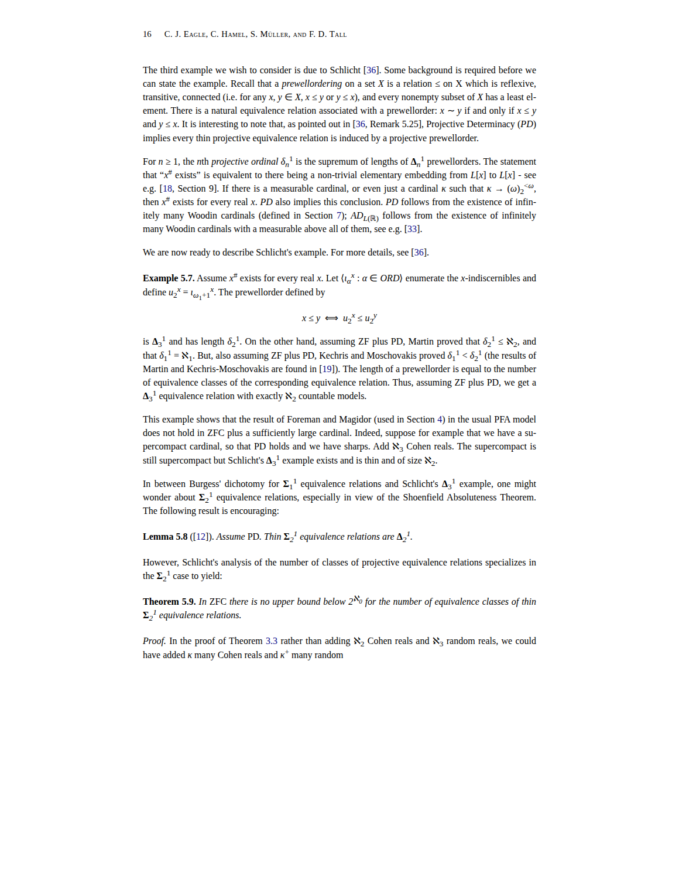16 C. J. Eagle, C. Hamel, S. Müller, and F. D. Tall
The third example we wish to consider is due to Schlicht [36]. Some background is required before we can state the example. Recall that a prewellordering on a set X is a relation ≤ on X which is reflexive, transitive, connected (i.e. for any x, y ∈ X, x ≤ y or y ≤ x), and every nonempty subset of X has a least element. There is a natural equivalence relation associated with a prewellorder: x ∼ y if and only if x ≤ y and y ≤ x. It is interesting to note that, as pointed out in [36, Remark 5.25], Projective Determinacy (PD) implies every thin projective equivalence relation is induced by a projective prewellorder.
For n ≥ 1, the nth projective ordinal δn1 is the supremum of lengths of Δn1 prewellorders. The statement that “x# exists” is equivalent to there being a non-trivial elementary embedding from L[x] to L[x] - see e.g. [18, Section 9]. If there is a measurable cardinal, or even just a cardinal κ such that κ → (ω)2<ω, then x# exists for every real x. PD also implies this conclusion. PD follows from the existence of infinitely many Woodin cardinals (defined in Section 7); ADL(ℝ) follows from the existence of infinitely many Woodin cardinals with a measurable above all of them, see e.g. [33].
We are now ready to describe Schlicht's example. For more details, see [36].
Example 5.7. Assume x# exists for every real x. Let ⟨ιαx : α ∈ ORD⟩ enumerate the x-indiscernibles and define u2x = ιω1+1x. The prewellorder defined by
x ≤ y ⟺ u2x ≤ u2y
is Δ31 and has length δ21. On the other hand, assuming ZF plus PD, Martin proved that δ21 ≤ ℵ2, and that δ11 = ℵ1. But, also assuming ZF plus PD, Kechris and Moschovakis proved δ11 < δ21 (the results of Martin and Kechris-Moschovakis are found in [19]). The length of a prewellorder is equal to the number of equivalence classes of the corresponding equivalence relation. Thus, assuming ZF plus PD, we get a Δ31 equivalence relation with exactly ℵ2 countable models.
This example shows that the result of Foreman and Magidor (used in Section 4) in the usual PFA model does not hold in ZFC plus a sufficiently large cardinal. Indeed, suppose for example that we have a supercompact cardinal, so that PD holds and we have sharps. Add ℵ3 Cohen reals. The supercompact is still supercompact but Schlicht's Δ31 example exists and is thin and of size ℵ2.
In between Burgess' dichotomy for Σ11 equivalence relations and Schlicht's Δ31 example, one might wonder about Σ21 equivalence relations, especially in view of the Shoenfield Absoluteness Theorem. The following result is encouraging:
Lemma 5.8 ([12]). Assume PD. Thin Σ21 equivalence relations are Δ21.
However, Schlicht's analysis of the number of classes of projective equivalence relations specializes in the Σ21 case to yield:
Theorem 5.9. In ZFC there is no upper bound below 2ℵ0 for the number of equivalence classes of thin Σ21 equivalence relations.
Proof. In the proof of Theorem 3.3 rather than adding ℵ2 Cohen reals and ℵ3 random reals, we could have added κ many Cohen reals and κ+ many random